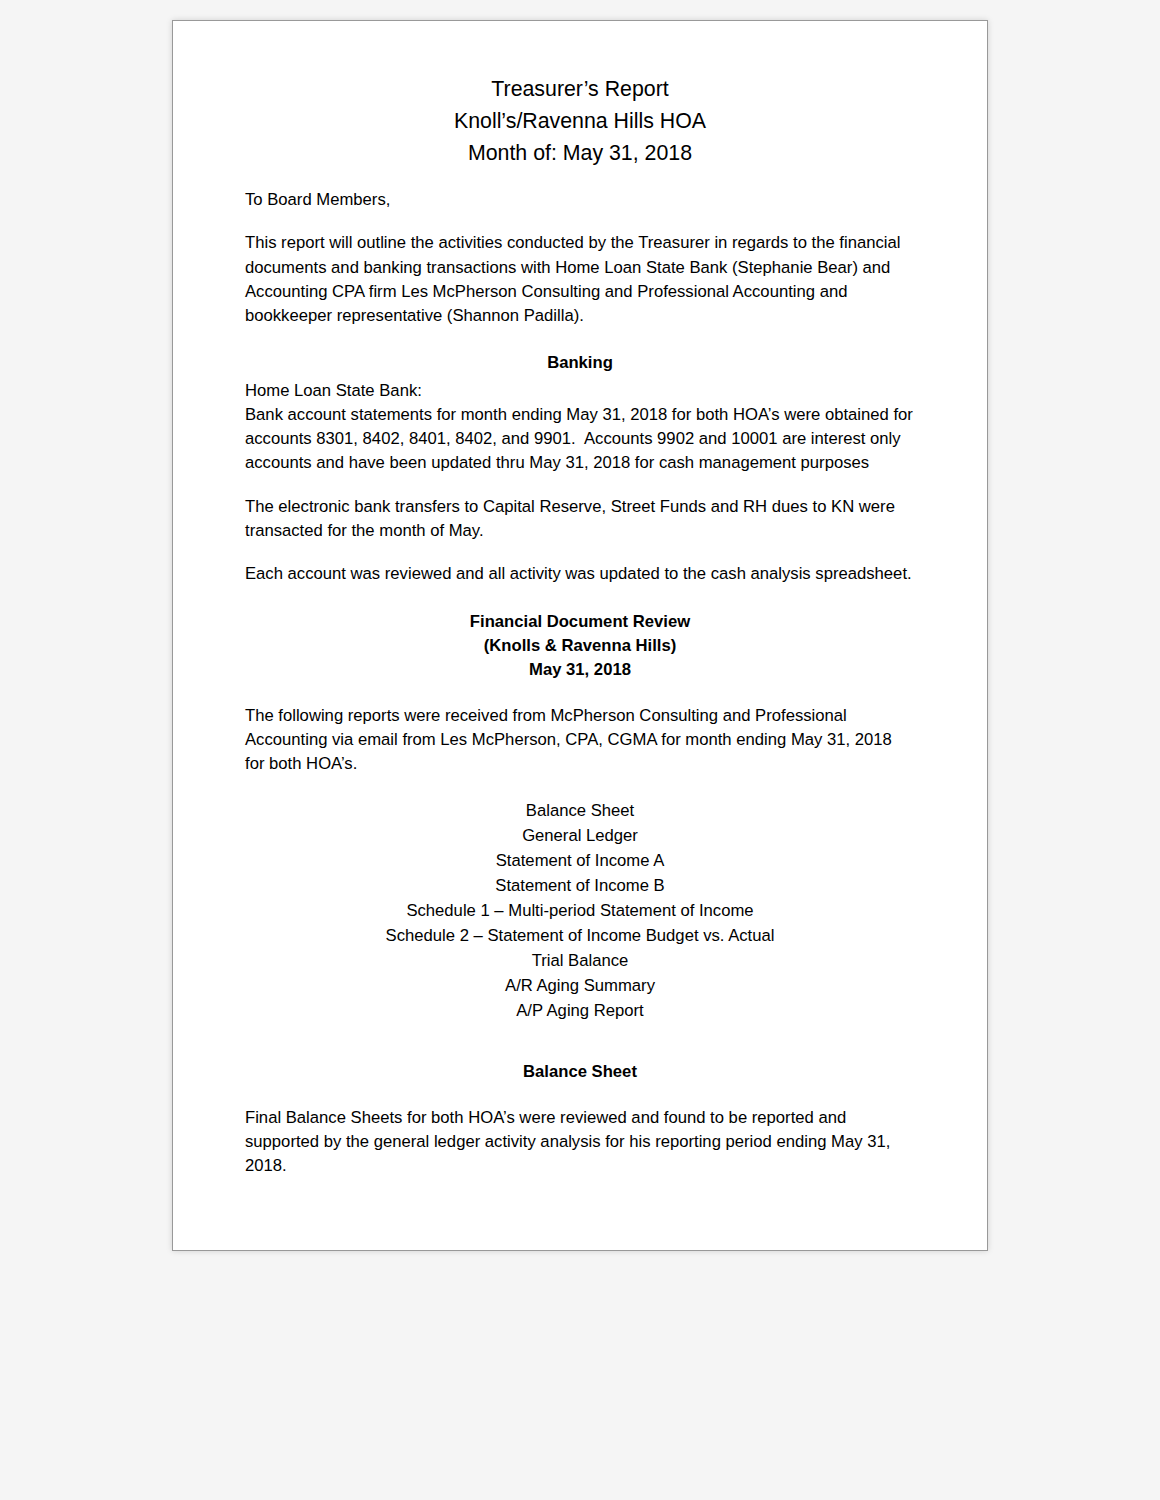Treasurer’s Report Knoll’s/Ravenna Hills HOA Month of: May 31, 2018
To Board Members,
This report will outline the activities conducted by the Treasurer in regards to the financial documents and banking transactions with Home Loan State Bank (Stephanie Bear) and Accounting CPA firm Les McPherson Consulting and Professional Accounting and bookkeeper representative (Shannon Padilla).
Banking
Home Loan State Bank:
Bank account statements for month ending May 31, 2018 for both HOA’s were obtained for accounts 8301, 8402, 8401, 8402, and 9901. Accounts 9902 and 10001 are interest only accounts and have been updated thru May 31, 2018 for cash management purposes
The electronic bank transfers to Capital Reserve, Street Funds and RH dues to KN were transacted for the month of May.
Each account was reviewed and all activity was updated to the cash analysis spreadsheet.
Financial Document Review
(Knolls & Ravenna Hills)
May 31, 2018
The following reports were received from McPherson Consulting and Professional Accounting via email from Les McPherson, CPA, CGMA for month ending May 31, 2018 for both HOA’s.
Balance Sheet
General Ledger
Statement of Income A
Statement of Income B
Schedule 1 – Multi-period Statement of Income
Schedule 2 – Statement of Income Budget vs. Actual
Trial Balance
A/R Aging Summary
A/P Aging Report
Balance Sheet
Final Balance Sheets for both HOA’s were reviewed and found to be reported and supported by the general ledger activity analysis for his reporting period ending May 31, 2018.